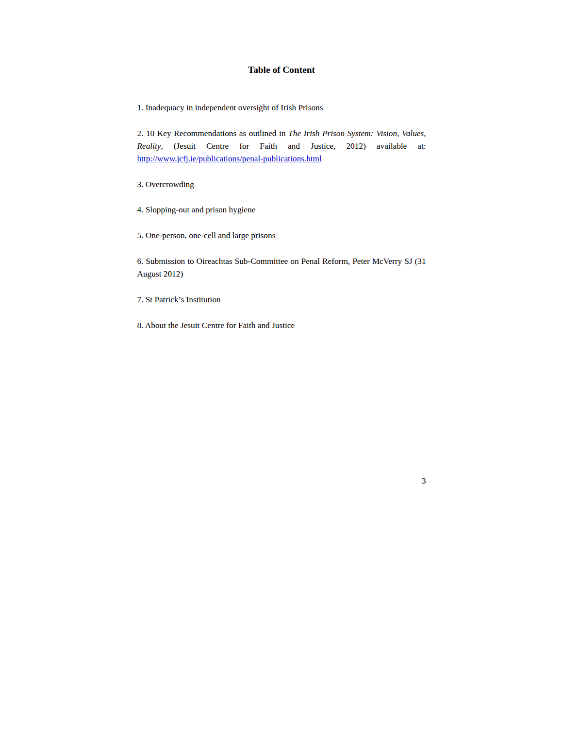Table of Content
1. Inadequacy in independent oversight of Irish Prisons
2. 10 Key Recommendations as outlined in The Irish Prison System: Vision, Values, Reality, (Jesuit Centre for Faith and Justice, 2012) available at: http://www.jcfj.ie/publications/penal-publications.html
3. Overcrowding
4. Slopping-out and prison hygiene
5. One-person, one-cell and large prisons
6. Submission to Oireachtas Sub-Committee on Penal Reform, Peter McVerry SJ (31 August 2012)
7. St Patrick’s Institution
8. About the Jesuit Centre for Faith and Justice
3